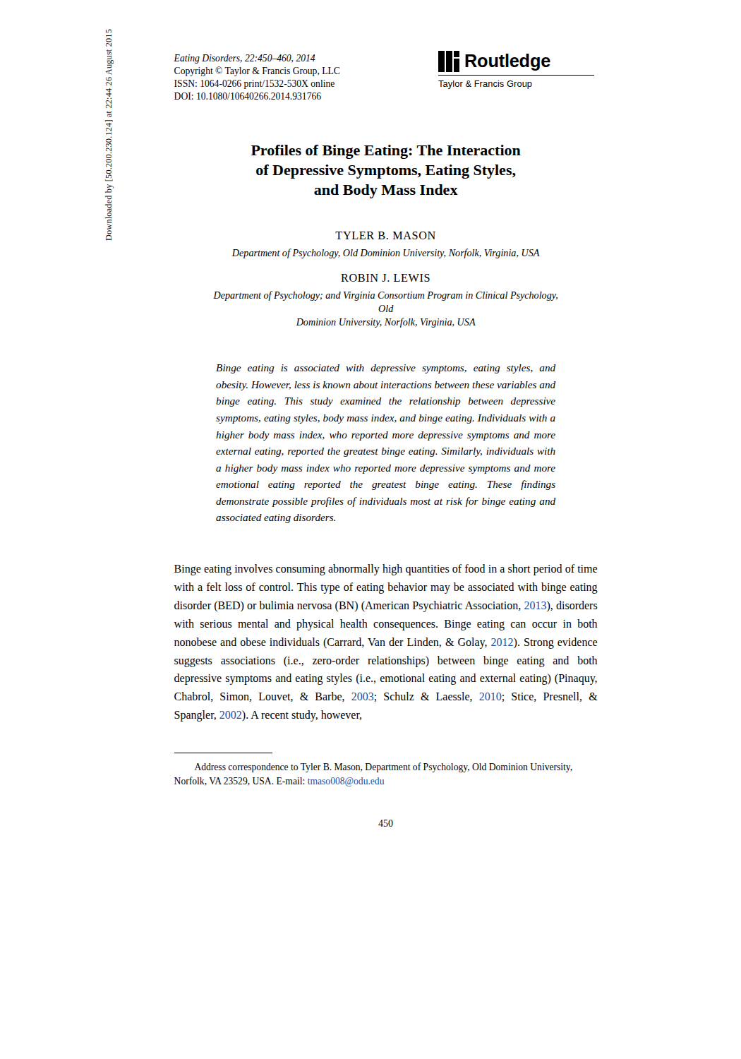Downloaded by [50.200.230.124] at 22:44 26 August 2015
Eating Disorders, 22:450–460, 2014
Copyright © Taylor & Francis Group, LLC
ISSN: 1064-0266 print/1532-530X online
DOI: 10.1080/10640266.2014.931766
Routledge
Taylor & Francis Group
Profiles of Binge Eating: The Interaction
of Depressive Symptoms, Eating Styles,
and Body Mass Index
TYLER B. MASON
Department of Psychology, Old Dominion University, Norfolk, Virginia, USA
ROBIN J. LEWIS
Department of Psychology; and Virginia Consortium Program in Clinical Psychology, Old
Dominion University, Norfolk, Virginia, USA
Binge eating is associated with depressive symptoms, eating styles, and obesity. However, less is known about interactions between these variables and binge eating. This study examined the relationship between depressive symptoms, eating styles, body mass index, and binge eating. Individuals with a higher body mass index, who reported more depressive symptoms and more external eating, reported the greatest binge eating. Similarly, individuals with a higher body mass index who reported more depressive symptoms and more emotional eating reported the greatest binge eating. These findings demonstrate possible profiles of individuals most at risk for binge eating and associated eating disorders.
Binge eating involves consuming abnormally high quantities of food in a short period of time with a felt loss of control. This type of eating behavior may be associated with binge eating disorder (BED) or bulimia nervosa (BN) (American Psychiatric Association, 2013), disorders with serious mental and physical health consequences. Binge eating can occur in both nonobese and obese individuals (Carrard, Van der Linden, & Golay, 2012). Strong evidence suggests associations (i.e., zero-order relationships) between binge eating and both depressive symptoms and eating styles (i.e., emotional eating and external eating) (Pinaquy, Chabrol, Simon, Louvet, & Barbe, 2003; Schulz & Laessle, 2010; Stice, Presnell, & Spangler, 2002). A recent study, however,
Address correspondence to Tyler B. Mason, Department of Psychology, Old Dominion University, Norfolk, VA 23529, USA. E-mail: tmaso008@odu.edu
450